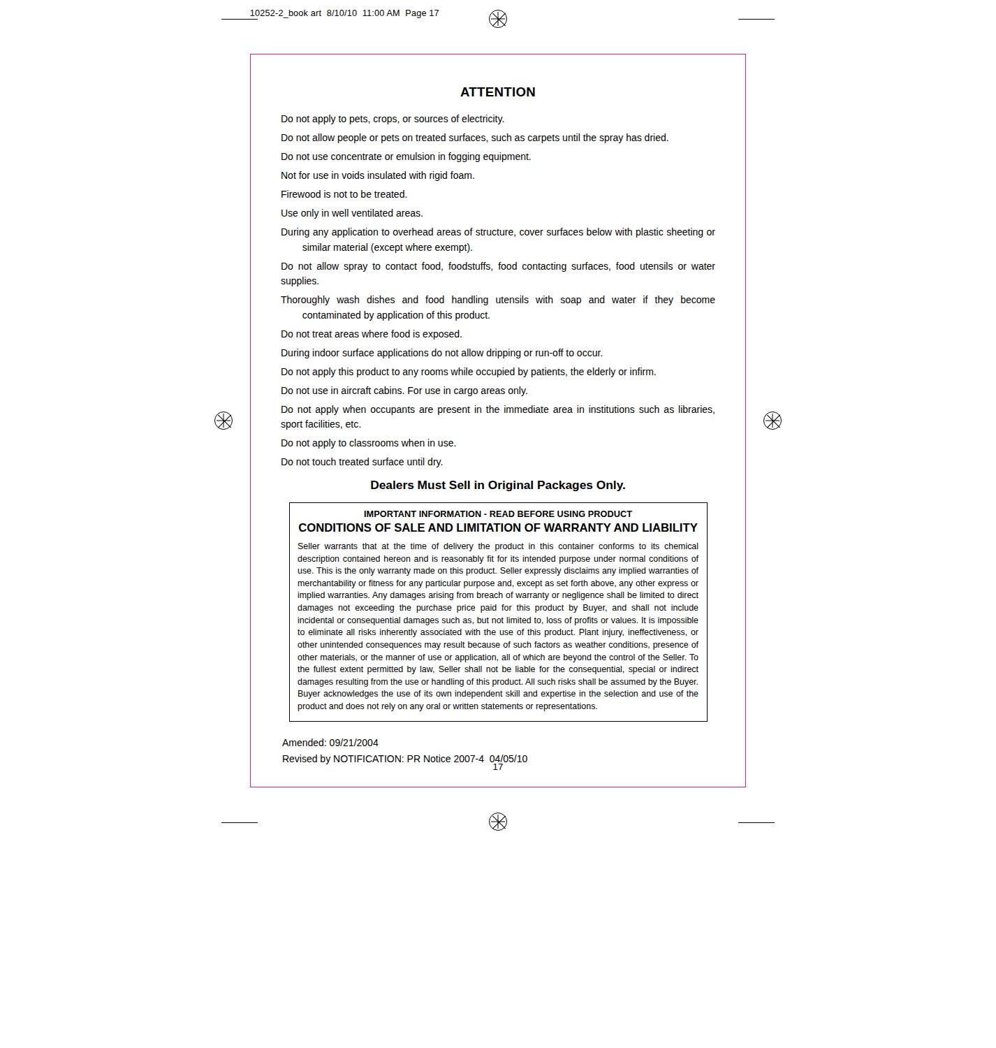10252-2_book art 8/10/10 11:00 AM Page 17
ATTENTION
Do not apply to pets, crops, or sources of electricity.
Do not allow people or pets on treated surfaces, such as carpets until the spray has dried.
Do not use concentrate or emulsion in fogging equipment.
Not for use in voids insulated with rigid foam.
Firewood is not to be treated.
Use only in well ventilated areas.
During any application to overhead areas of structure, cover surfaces below with plastic sheeting or similar material (except where exempt).
Do not allow spray to contact food, foodstuffs, food contacting surfaces, food utensils or water supplies.
Thoroughly wash dishes and food handling utensils with soap and water if they become contaminated by application of this product.
Do not treat areas where food is exposed.
During indoor surface applications do not allow dripping or run-off to occur.
Do not apply this product to any rooms while occupied by patients, the elderly or infirm.
Do not use in aircraft cabins. For use in cargo areas only.
Do not apply when occupants are present in the immediate area in institutions such as libraries, sport facilities, etc.
Do not apply to classrooms when in use.
Do not touch treated surface until dry.
Dealers Must Sell in Original Packages Only.
IMPORTANT INFORMATION - READ BEFORE USING PRODUCT
CONDITIONS OF SALE AND LIMITATION OF WARRANTY AND LIABILITY
Seller warrants that at the time of delivery the product in this container conforms to its chemical description contained hereon and is reasonably fit for its intended purpose under normal conditions of use. This is the only warranty made on this product. Seller expressly disclaims any implied warranties of merchantability or fitness for any particular purpose and, except as set forth above, any other express or implied warranties. Any damages arising from breach of warranty or negligence shall be limited to direct damages not exceeding the purchase price paid for this product by Buyer, and shall not include incidental or consequential damages such as, but not limited to, loss of profits or values. It is impossible to eliminate all risks inherently associated with the use of this product. Plant injury, ineffectiveness, or other unintended consequences may result because of such factors as weather conditions, presence of other materials, or the manner of use or application, all of which are beyond the control of the Seller. To the fullest extent permitted by law, Seller shall not be liable for the consequential, special or indirect damages resulting from the use or handling of this product. All such risks shall be assumed by the Buyer. Buyer acknowledges the use of its own independent skill and expertise in the selection and use of the product and does not rely on any oral or written statements or representations.
Amended: 09/21/2004
Revised by NOTIFICATION: PR Notice 2007-4 04/05/10
17